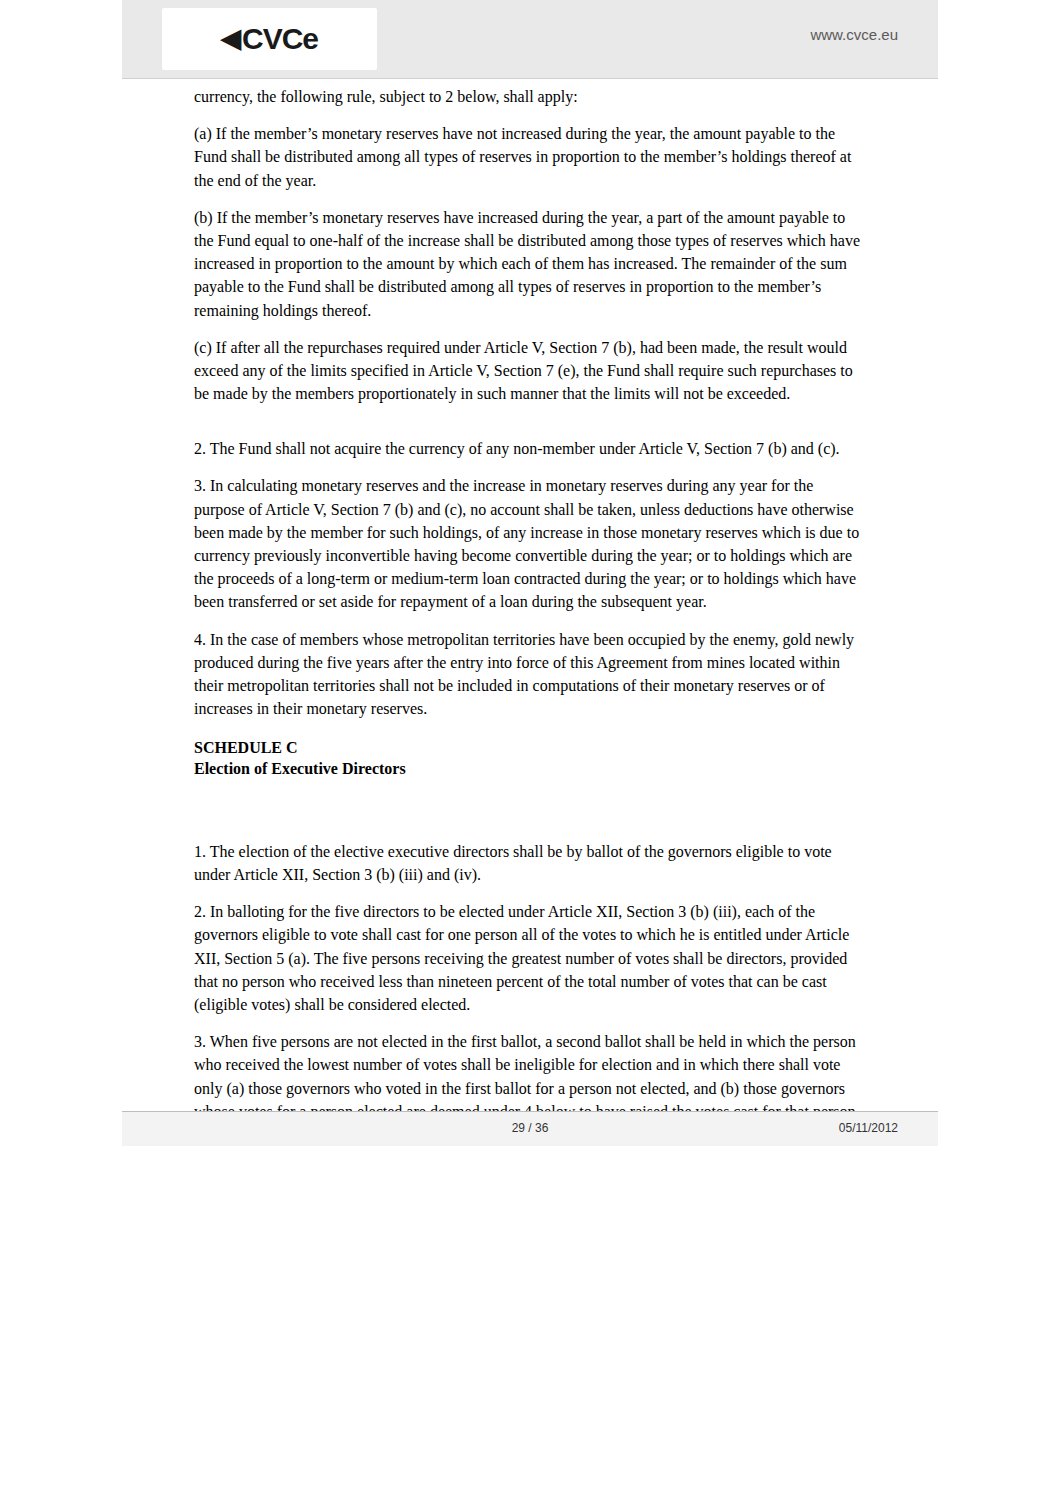◀CVCe
www.cvce.eu
currency, the following rule, subject to 2 below, shall apply:
(a) If the member’s monetary reserves have not increased during the year, the amount payable to the Fund shall be distributed among all types of reserves in proportion to the member’s holdings thereof at the end of the year.
(b) If the member’s monetary reserves have increased during the year, a part of the amount payable to the Fund equal to one-half of the increase shall be distributed among those types of reserves which have increased in proportion to the amount by which each of them has increased. The remainder of the sum payable to the Fund shall be distributed among all types of reserves in proportion to the member’s remaining holdings thereof.
(c) If after all the repurchases required under Article V, Section 7 (b), had been made, the result would exceed any of the limits specified in Article V, Section 7 (e), the Fund shall require such repurchases to be made by the members proportionately in such manner that the limits will not be exceeded.
2. The Fund shall not acquire the currency of any non-member under Article V, Section 7 (b) and (c).
3. In calculating monetary reserves and the increase in monetary reserves during any year for the purpose of Article V, Section 7 (b) and (c), no account shall be taken, unless deductions have otherwise been made by the member for such holdings, of any increase in those monetary reserves which is due to currency previously inconvertible having become convertible during the year; or to holdings which are the proceeds of a long-term or medium-term loan contracted during the year; or to holdings which have been transferred or set aside for repayment of a loan during the subsequent year.
4. In the case of members whose metropolitan territories have been occupied by the enemy, gold newly produced during the five years after the entry into force of this Agreement from mines located within their metropolitan territories shall not be included in computations of their monetary reserves or of increases in their monetary reserves.
SCHEDULE C Election of Executive Directors
1. The election of the elective executive directors shall be by ballot of the governors eligible to vote under Article XII, Section 3 (b) (iii) and (iv).
2. In balloting for the five directors to be elected under Article XII, Section 3 (b) (iii), each of the governors eligible to vote shall cast for one person all of the votes to which he is entitled under Article XII, Section 5 (a). The five persons receiving the greatest number of votes shall be directors, provided that no person who received less than nineteen percent of the total number of votes that can be cast (eligible votes) shall be considered elected.
3. When five persons are not elected in the first ballot, a second ballot shall be held in which the person who received the lowest number of votes shall be ineligible for election and in which there shall vote only (a) those governors who voted in the first ballot for a person not elected, and (b) those governors whose votes for a person elected are deemed under 4 below to have raised the votes cast for that person above twenty percent of the eligible votes.
29 / 36
05/11/2012